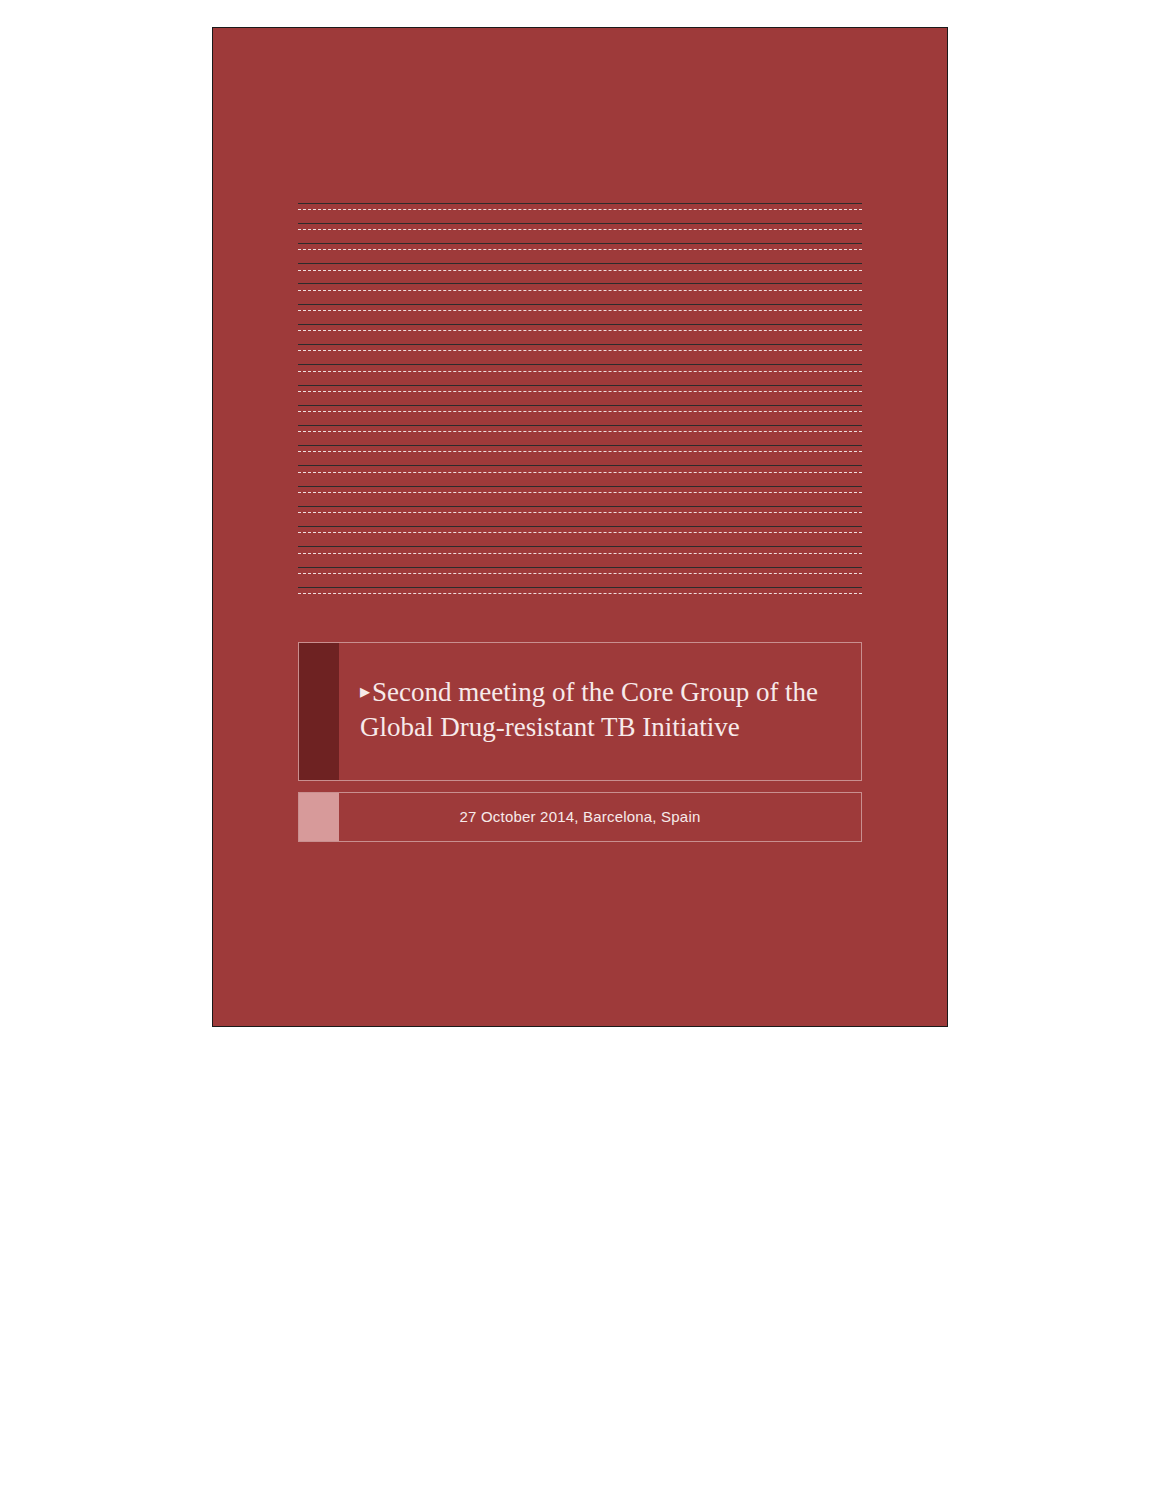▸Second meeting of the Core Group of the Global Drug-resistant TB Initiative
27 October 2014, Barcelona, Spain